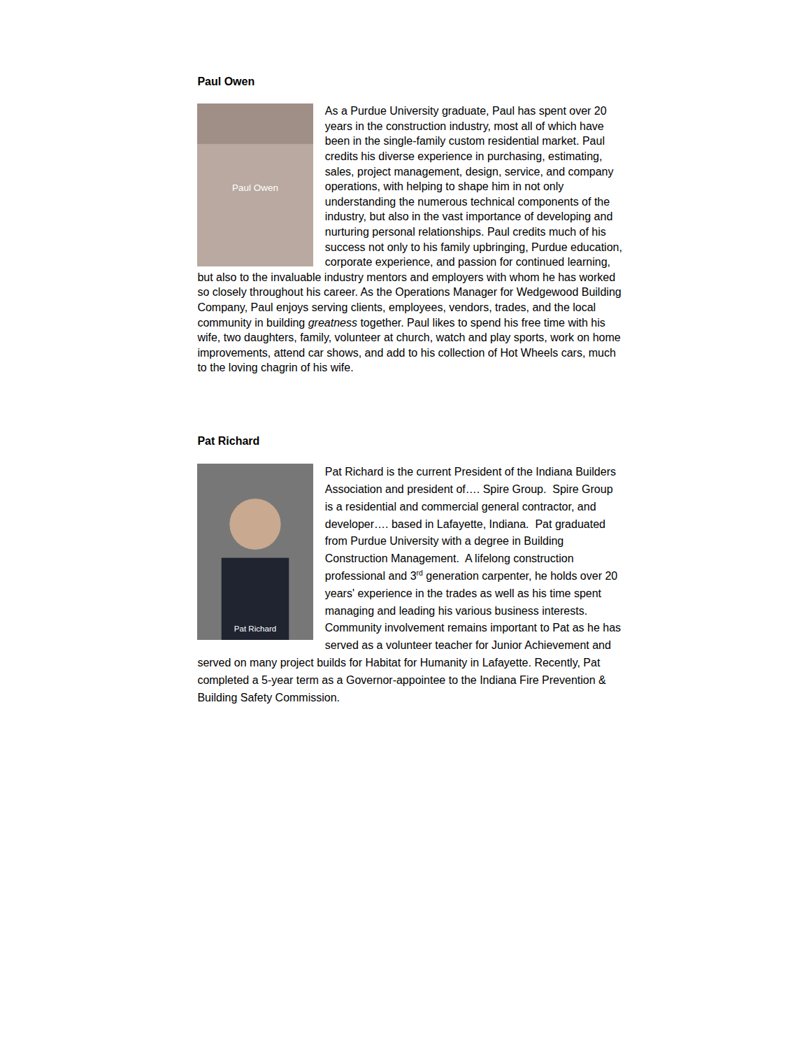Paul Owen
As a Purdue University graduate, Paul has spent over 20 years in the construction industry, most all of which have been in the single-family custom residential market. Paul credits his diverse experience in purchasing, estimating, sales, project management, design, service, and company operations, with helping to shape him in not only understanding the numerous technical components of the industry, but also in the vast importance of developing and nurturing personal relationships. Paul credits much of his success not only to his family upbringing, Purdue education, corporate experience, and passion for continued learning, but also to the invaluable industry mentors and employers with whom he has worked so closely throughout his career. As the Operations Manager for Wedgewood Building Company, Paul enjoys serving clients, employees, vendors, trades, and the local community in building greatness together. Paul likes to spend his free time with his wife, two daughters, family, volunteer at church, watch and play sports, work on home improvements, attend car shows, and add to his collection of Hot Wheels cars, much to the loving chagrin of his wife.
Pat Richard
Pat Richard is the current President of the Indiana Builders Association and president of…. Spire Group. Spire Group is a residential and commercial general contractor, and developer…. based in Lafayette, Indiana. Pat graduated from Purdue University with a degree in Building Construction Management. A lifelong construction professional and 3rd generation carpenter, he holds over 20 years' experience in the trades as well as his time spent managing and leading his various business interests. Community involvement remains important to Pat as he has served as a volunteer teacher for Junior Achievement and served on many project builds for Habitat for Humanity in Lafayette. Recently, Pat completed a 5-year term as a Governor-appointee to the Indiana Fire Prevention & Building Safety Commission.